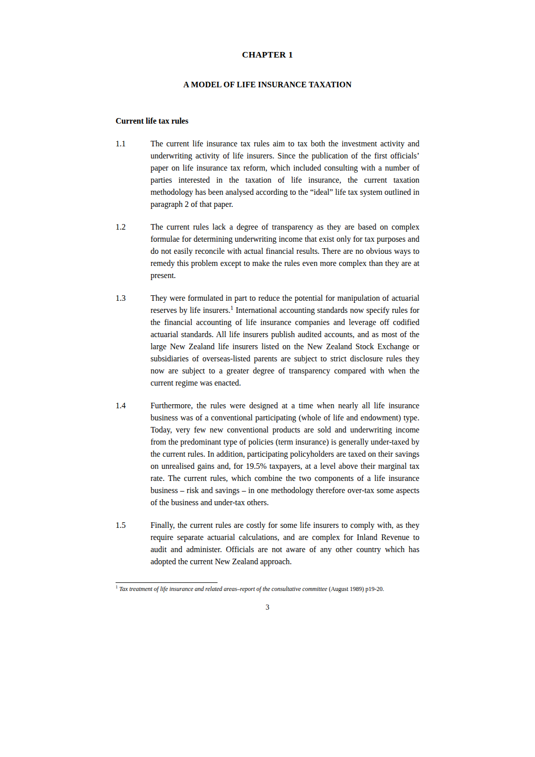CHAPTER 1
A MODEL OF LIFE INSURANCE TAXATION
Current life tax rules
1.1
The current life insurance tax rules aim to tax both the investment activity and underwriting activity of life insurers. Since the publication of the first officials’ paper on life insurance tax reform, which included consulting with a number of parties interested in the taxation of life insurance, the current taxation methodology has been analysed according to the “ideal” life tax system outlined in paragraph 2 of that paper.
1.2
The current rules lack a degree of transparency as they are based on complex formulae for determining underwriting income that exist only for tax purposes and do not easily reconcile with actual financial results. There are no obvious ways to remedy this problem except to make the rules even more complex than they are at present.
1.3
They were formulated in part to reduce the potential for manipulation of actuarial reserves by life insurers.1 International accounting standards now specify rules for the financial accounting of life insurance companies and leverage off codified actuarial standards. All life insurers publish audited accounts, and as most of the large New Zealand life insurers listed on the New Zealand Stock Exchange or subsidiaries of overseas-listed parents are subject to strict disclosure rules they now are subject to a greater degree of transparency compared with when the current regime was enacted.
1.4
Furthermore, the rules were designed at a time when nearly all life insurance business was of a conventional participating (whole of life and endowment) type. Today, very few new conventional products are sold and underwriting income from the predominant type of policies (term insurance) is generally under-taxed by the current rules. In addition, participating policyholders are taxed on their savings on unrealised gains and, for 19.5% taxpayers, at a level above their marginal tax rate. The current rules, which combine the two components of a life insurance business – risk and savings – in one methodology therefore over-tax some aspects of the business and under-tax others.
1.5
Finally, the current rules are costly for some life insurers to comply with, as they require separate actuarial calculations, and are complex for Inland Revenue to audit and administer. Officials are not aware of any other country which has adopted the current New Zealand approach.
1 Tax treatment of life insurance and related areas–report of the consultative committee (August 1989) p19-20.
3